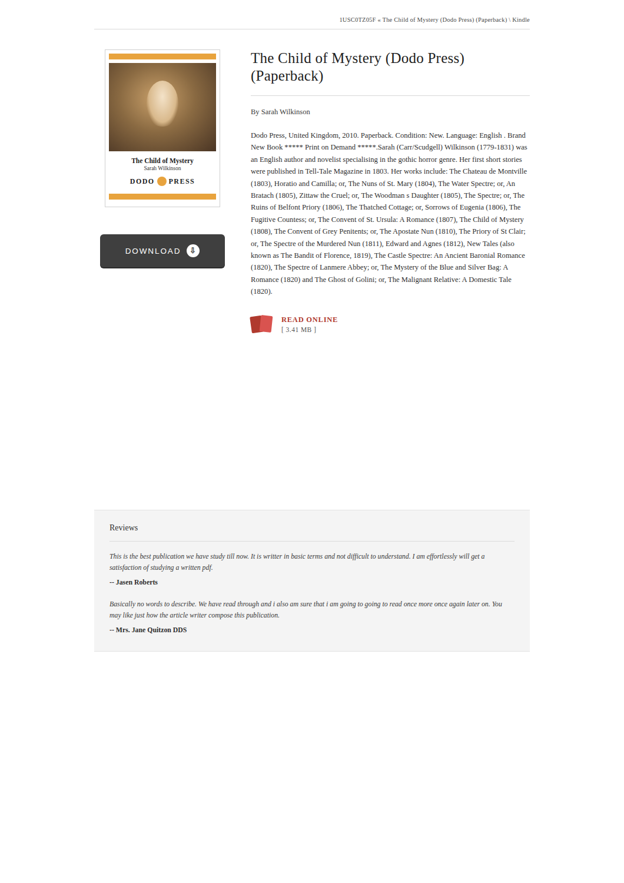1USC0TZ05F « The Child of Mystery (Dodo Press) (Paperback) \ Kindle
The Child of Mystery
Sarah Wilkinson
DODO PRESS
Download ⇩
The Child of Mystery (Dodo Press) (Paperback)
By Sarah Wilkinson
Dodo Press, United Kingdom, 2010. Paperback. Condition: New. Language: English . Brand New Book ***** Print on Demand *****.Sarah (Carr/Scudgell) Wilkinson (1779-1831) was an English author and novelist specialising in the gothic horror genre. Her first short stories were published in Tell-Tale Magazine in 1803. Her works include: The Chateau de Montville (1803), Horatio and Camilla; or, The Nuns of St. Mary (1804), The Water Spectre; or, An Bratach (1805), Zittaw the Cruel; or, The Woodman s Daughter (1805), The Spectre; or, The Ruins of Belfont Priory (1806), The Thatched Cottage; or, Sorrows of Eugenia (1806), The Fugitive Countess; or, The Convent of St. Ursula: A Romance (1807), The Child of Mystery (1808), The Convent of Grey Penitents; or, The Apostate Nun (1810), The Priory of St Clair; or, The Spectre of the Murdered Nun (1811), Edward and Agnes (1812), New Tales (also known as The Bandit of Florence, 1819), The Castle Spectre: An Ancient Baronial Romance (1820), The Spectre of Lanmere Abbey; or, The Mystery of the Blue and Silver Bag: A Romance (1820) and The Ghost of Golini; or, The Malignant Relative: A Domestic Tale (1820).
Read Online
[ 3.41 MB ]
Reviews
This is the best publication we have study till now. It is writter in basic terms and not difficult to understand. I am effortlessly will get a satisfaction of studying a written pdf.
-- Jasen Roberts
Basically no words to describe. We have read through and i also am sure that i am going to going to read once more once again later on. You may like just how the article writer compose this publication.
-- Mrs. Jane Quitzon DDS